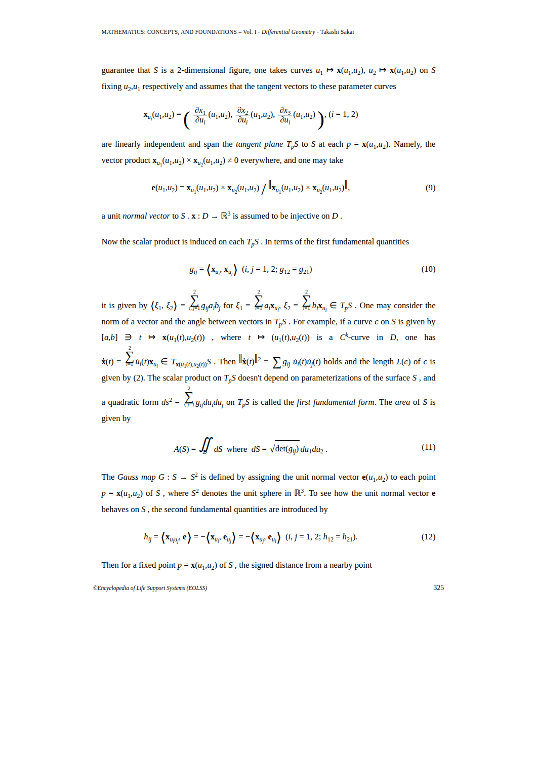MATHEMATICS: CONCEPTS, AND FOUNDATIONS – Vol. I - Differential Geometry - Takashi Sakai
guarantee that S is a 2-dimensional figure, one takes curves u1 ↦ x(u1,u2), u2 ↦ x(u1,u2) on S fixing u2,u1 respectively and assumes that the tangent vectors to these parameter curves
xui(u1,u2) = ( ∂x1∂ui(u1,u2), ∂x2∂ui(u1,u2), ∂x3∂ui(u1,u2) ), (i = 1, 2)
are linearly independent and span the tangent plane TpS to S at each p = x(u1,u2). Namely, the vector product xu1(u1,u2) × xu2(u1,u2) ≠ 0 everywhere, and one may take
e(u1,u2) = xu1(u1,u2) × xu2(u1,u2) / xu1(u1,u2) × xu2(u1,u2),
(9)
a unit normal vector to S . x : D → ℝ3 is assumed to be injective on D .
Now the scalar product is induced on each TpS . In terms of the first fundamental quantities
gij = ⟨xui, xuj⟩ (i, j = 1, 2; g12 = g21)
(10)
it is given by ⟨ξ1, ξ2⟩ = 2∑i, j=1 gijaibj for ξ1 = 2∑i=1 aixui, ξ2 = 2∑i=1 bixui ∈ TpS . One may consider the norm of a vector and the angle between vectors in TpS . For example, if a curve c on S is given by [a,b] ∋ t ↦ x(u1(t),u2(t)) , where t ↦ (u1(t),u2(t)) is a Ck-curve in D, one has ẋ(t) = 2∑i=1 u̇i(t)xui ∈ Tx(u1(t),u2(t))S . Then ẋ(t)2 = ∑gij u̇i(t)u̇j(t) holds and the length L(c) of c is given by (2). The scalar product on TpS doesn't depend on parameterizations of the surface S , and a quadratic form ds2 = 2∑i, j=1 gijduiduj on TpS is called the first fundamental form. The area of S is given by
A(S) = ∬D dS where dS = det(gij) du1du2 .
(11)
The Gauss map G : S → S2 is defined by assigning the unit normal vector e(u1,u2) to each point p = x(u1,u2) of S , where S2 denotes the unit sphere in ℝ3. To see how the unit normal vector e behaves on S , the second fundamental quantities are introduced by
hij = ⟨xuiuj, e⟩ = −⟨xui, euj⟩ = −⟨xuj, eui⟩ (i, j = 1, 2; h12 = h21).
(12)
Then for a fixed point p = x(u1,u2) of S , the signed distance from a nearby point
©Encyclopedia of Life Support Systems (EOLSS)
325